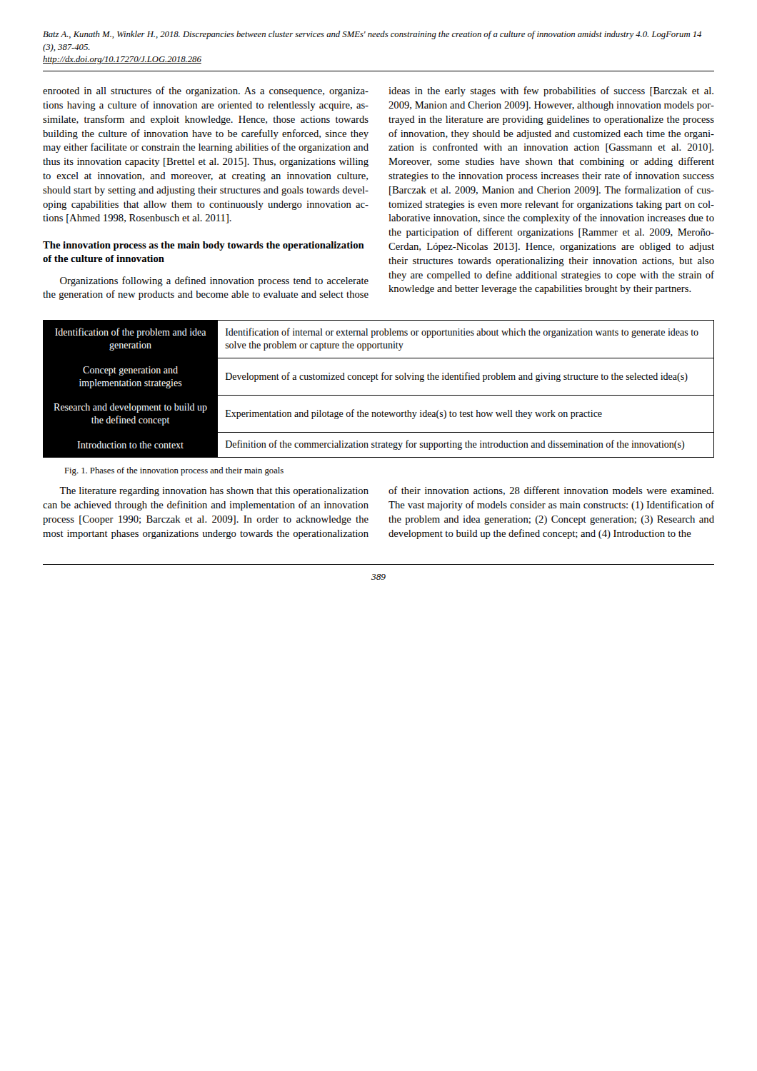Batz A., Kunath M., Winkler H., 2018. Discrepancies between cluster services and SMEs' needs constraining the creation of a culture of innovation amidst industry 4.0. LogForum 14 (3), 387-405.
http://dx.doi.org/10.17270/J.LOG.2018.286
enrooted in all structures of the organization. As a consequence, organizations having a culture of innovation are oriented to relentlessly acquire, assimilate, transform and exploit knowledge. Hence, those actions towards building the culture of innovation have to be carefully enforced, since they may either facilitate or constrain the learning abilities of the organization and thus its innovation capacity [Brettel et al. 2015]. Thus, organizations willing to excel at innovation, and moreover, at creating an innovation culture, should start by setting and adjusting their structures and goals towards developing capabilities that allow them to continuously undergo innovation actions [Ahmed 1998, Rosenbusch et al. 2011].
The innovation process as the main body towards the operationalization of the culture of innovation
Organizations following a defined innovation process tend to accelerate the generation of new products and become able to evaluate and select those ideas in the early stages with few probabilities of success [Barczak et al. 2009, Manion and Cherion 2009]. However, although innovation models portrayed in the literature are providing guidelines to operationalize the process of innovation, they should be adjusted and customized each time the organization is confronted with an innovation action [Gassmann et al. 2010]. Moreover, some studies have shown that combining or adding different strategies to the innovation process increases their rate of innovation success [Barczak et al. 2009, Manion and Cherion 2009]. The formalization of customized strategies is even more relevant for organizations taking part on collaborative innovation, since the complexity of the innovation increases due to the participation of different organizations [Rammer et al. 2009, Meroño-Cerdan, López-Nicolas 2013]. Hence, organizations are obliged to adjust their structures towards operationalizing their innovation actions, but also they are compelled to define additional strategies to cope with the strain of knowledge and better leverage the capabilities brought by their partners.
| Identification of the problem and idea generation | Identification of internal or external problems or opportunities about which the organization wants to generate ideas to solve the problem or capture the opportunity |
| Concept generation and implementation strategies | Development of a customized concept for solving the identified problem and giving structure to the selected idea(s) |
| Research and development to build up the defined concept | Experimentation and pilotage of the noteworthy idea(s) to test how well they work on practice |
| Introduction to the context | Definition of the commercialization strategy for supporting the introduction and dissemination of the innovation(s) |
Fig. 1. Phases of the innovation process and their main goals
The literature regarding innovation has shown that this operationalization can be achieved through the definition and implementation of an innovation process [Cooper 1990; Barczak et al. 2009]. In order to acknowledge the most important phases organizations undergo towards the operationalization of their innovation actions, 28 different innovation models were examined. The vast majority of models consider as main constructs: (1) Identification of the problem and idea generation; (2) Concept generation; (3) Research and development to build up the defined concept; and (4) Introduction to the
389